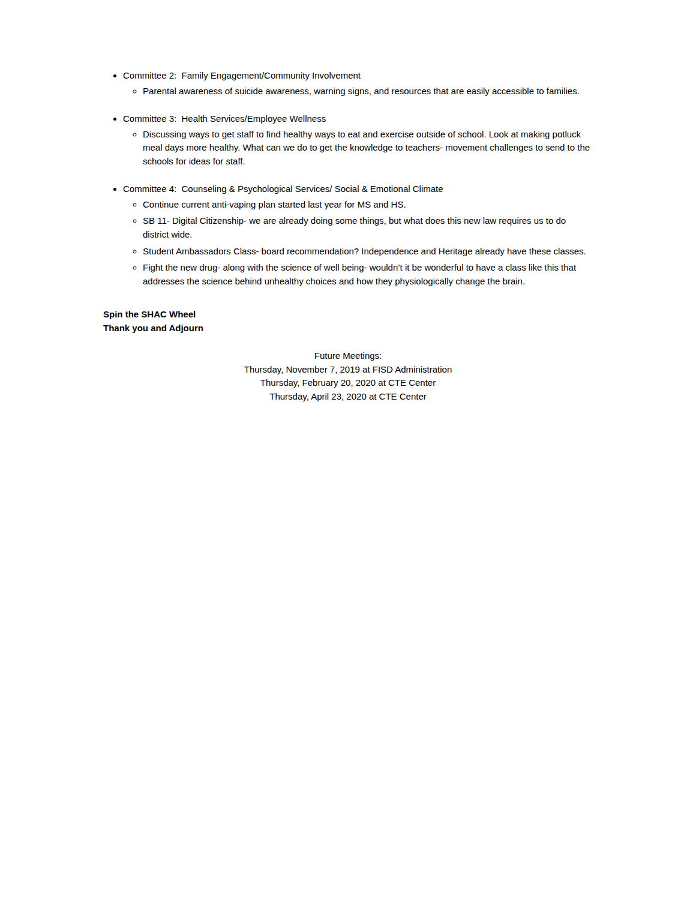Committee 2: Family Engagement/Community Involvement
Parental awareness of suicide awareness, warning signs, and resources that are easily accessible to families.
Committee 3: Health Services/Employee Wellness
Discussing ways to get staff to find healthy ways to eat and exercise outside of school. Look at making potluck meal days more healthy. What can we do to get the knowledge to teachers- movement challenges to send to the schools for ideas for staff.
Committee 4: Counseling & Psychological Services/ Social & Emotional Climate
Continue current anti-vaping plan started last year for MS and HS.
SB 11- Digital Citizenship- we are already doing some things, but what does this new law requires us to do district wide.
Student Ambassadors Class- board recommendation? Independence and Heritage already have these classes.
Fight the new drug- along with the science of well being- wouldn’t it be wonderful to have a class like this that addresses the science behind unhealthy choices and how they physiologically change the brain.
Spin the SHAC Wheel
Thank you and Adjourn
Future Meetings:
Thursday, November 7, 2019 at FISD Administration
Thursday, February 20, 2020 at CTE Center
Thursday, April 23, 2020 at CTE Center